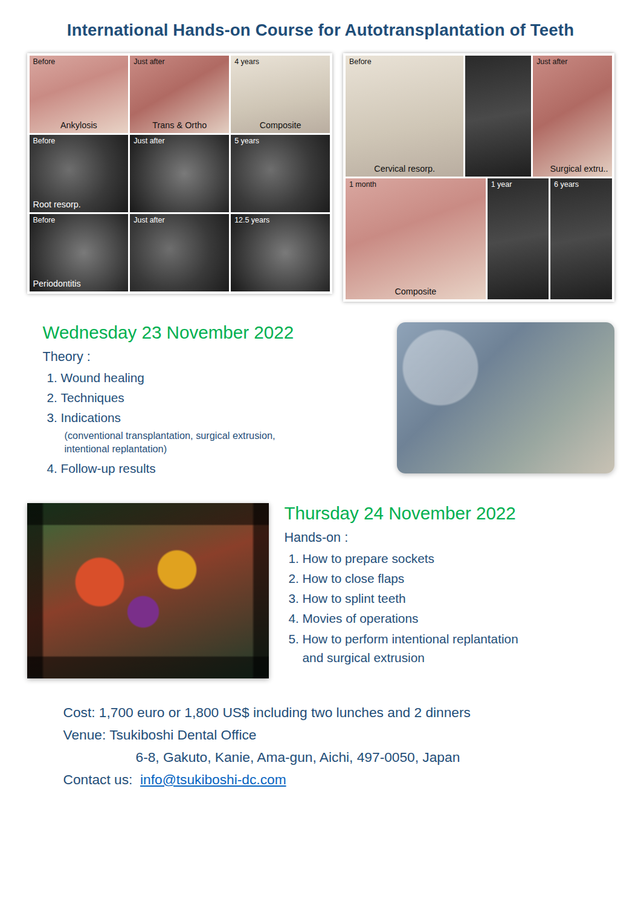International Hands-on Course for Autotransplantation of Teeth
Before Ankylosis
Just after Trans & Ortho
4 years Composite
Before Root resorp.
Just after
5 years
Before Periodontitis
Just after
12.5 years
Before Cervical resorp.
Just after Surgical extru..
1 month Composite
1 year
6 years
Wednesday 23 November 2022
Theory :
Wound healing
Techniques
Indications (conventional transplantation, surgical extrusion,
intentional replantation)
Follow-up results
Thursday 24 November 2022
Hands-on :
How to prepare sockets
How to close flaps
How to splint teeth
Movies of operations
How to perform intentional replantation
and surgical extrusion
Cost: 1,700 euro or 1,800 US$ including two lunches and 2 dinners
Venue: Tsukiboshi Dental Office
6-8, Gakuto, Kanie, Ama-gun, Aichi, 497-0050, Japan
Contact us: info@tsukiboshi-dc.com